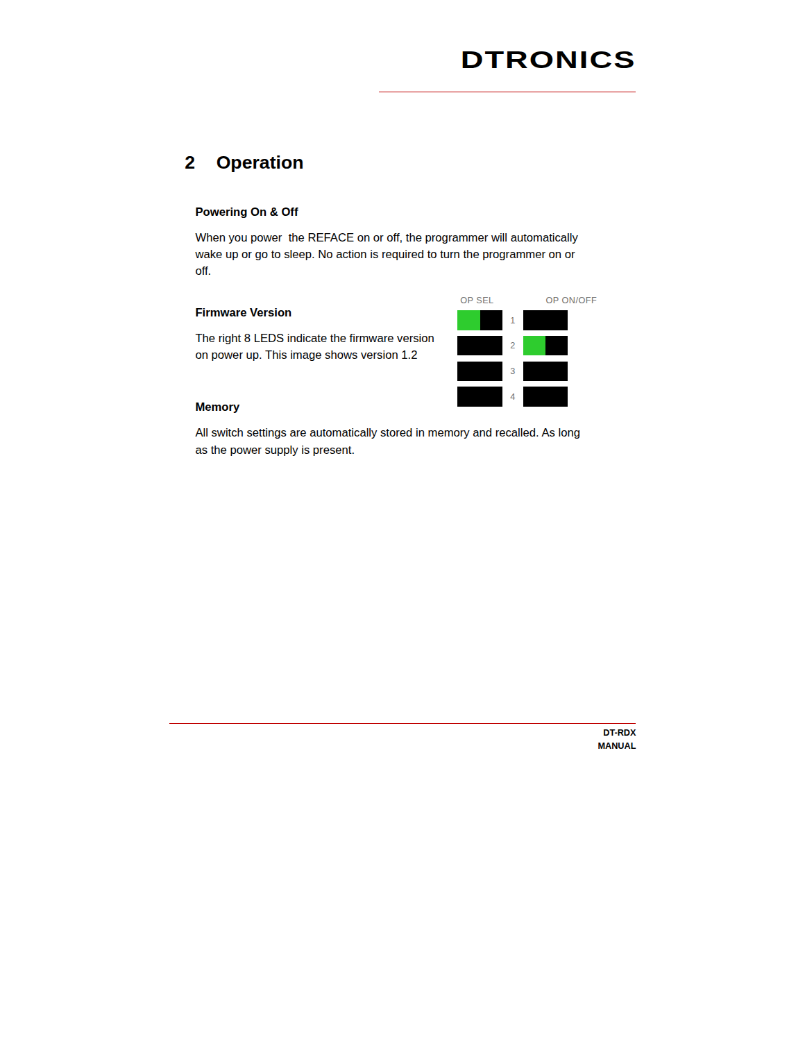DTRONICS
2 Operation
Powering On & Off
When you power the REFACE on or off, the programmer will automatically wake up or go to sleep. No action is required to turn the programmer on or off.
Firmware Version
The right 8 LEDS indicate the firmware version on power up. This image shows version 1.2
OP SEL OP ON/OFF
1
2
3
4
Memory
All switch settings are automatically stored in memory and recalled. As long as the power supply is present.
DT-RDX
MANUAL